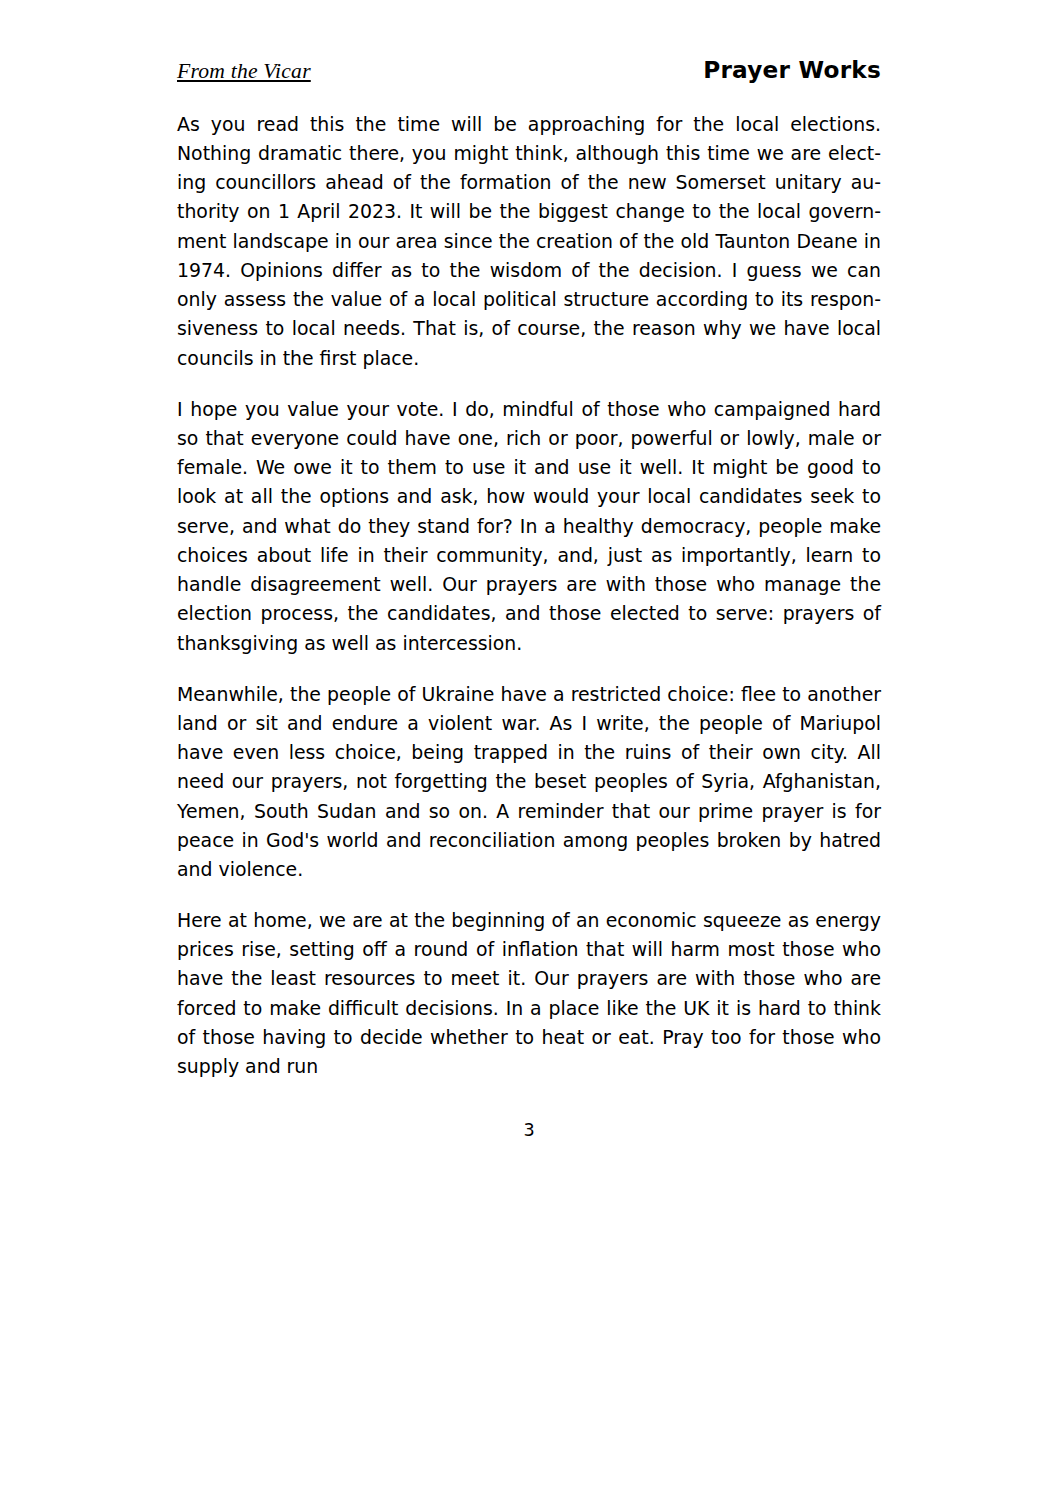From the Vicar
Prayer Works
As you read this the time will be approaching for the local elections. Nothing dramatic there, you might think, although this time we are electing councillors ahead of the formation of the new Somerset unitary authority on 1 April 2023. It will be the biggest change to the local government landscape in our area since the creation of the old Taunton Deane in 1974. Opinions differ as to the wisdom of the decision. I guess we can only assess the value of a local political structure according to its responsiveness to local needs. That is, of course, the reason why we have local councils in the first place.
I hope you value your vote. I do, mindful of those who campaigned hard so that everyone could have one, rich or poor, powerful or lowly, male or female. We owe it to them to use it and use it well. It might be good to look at all the options and ask, how would your local candidates seek to serve, and what do they stand for? In a healthy democracy, people make choices about life in their community, and, just as importantly, learn to handle disagreement well. Our prayers are with those who manage the election process, the candidates, and those elected to serve: prayers of thanksgiving as well as intercession.
Meanwhile, the people of Ukraine have a restricted choice: flee to another land or sit and endure a violent war. As I write, the people of Mariupol have even less choice, being trapped in the ruins of their own city. All need our prayers, not forgetting the beset peoples of Syria, Afghanistan, Yemen, South Sudan and so on. A reminder that our prime prayer is for peace in God's world and reconciliation among peoples broken by hatred and violence.
Here at home, we are at the beginning of an economic squeeze as energy prices rise, setting off a round of inflation that will harm most those who have the least resources to meet it. Our prayers are with those who are forced to make difficult decisions. In a place like the UK it is hard to think of those having to decide whether to heat or eat. Pray too for those who supply and run
3